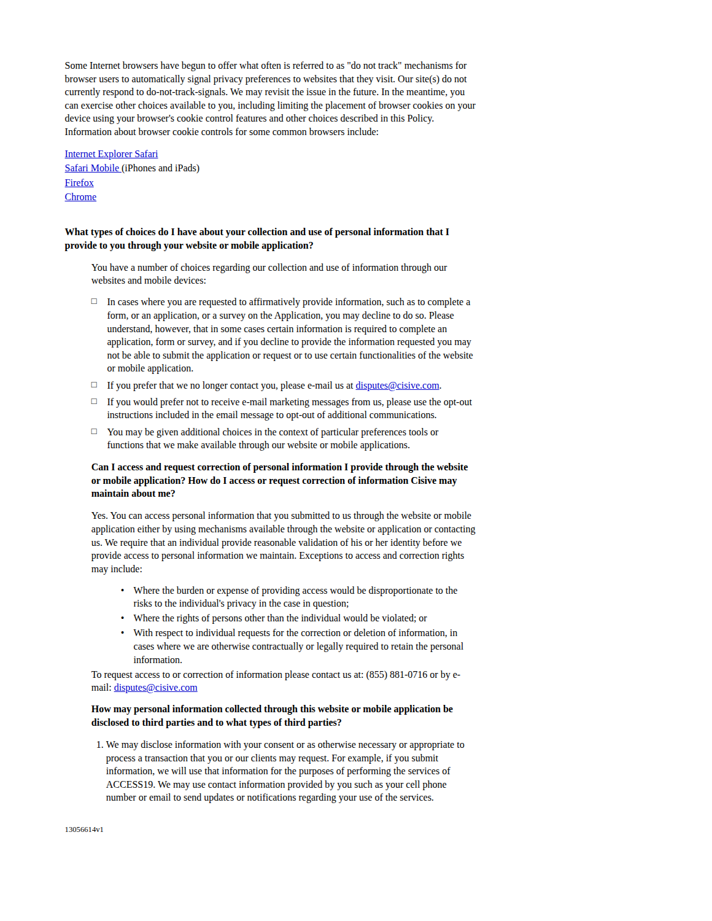Some Internet browsers have begun to offer what often is referred to as "do not track" mechanisms for browser users to automatically signal privacy preferences to websites that they visit. Our site(s) do not currently respond to do-not-track-signals. We may revisit the issue in the future. In the meantime, you can exercise other choices available to you, including limiting the placement of browser cookies on your device using your browser's cookie control features and other choices described in this Policy. Information about browser cookie controls for some common browsers include:
Internet Explorer Safari
Safari Mobile (iPhones and iPads)
Firefox
Chrome
What types of choices do I have about your collection and use of personal information that I provide to you through your website or mobile application?
You have a number of choices regarding our collection and use of information through our websites and mobile devices:
In cases where you are requested to affirmatively provide information, such as to complete a form, or an application, or a survey on the Application, you may decline to do so. Please understand, however, that in some cases certain information is required to complete an application, form or survey, and if you decline to provide the information requested you may not be able to submit the application or request or to use certain functionalities of the website or mobile application.
If you prefer that we no longer contact you, please e-mail us at disputes@cisive.com.
If you would prefer not to receive e-mail marketing messages from us, please use the opt-out instructions included in the email message to opt-out of additional communications.
You may be given additional choices in the context of particular preferences tools or functions that we make available through our website or mobile applications.
Can I access and request correction of personal information I provide through the website or mobile application? How do I access or request correction of information Cisive may maintain about me?
Yes. You can access personal information that you submitted to us through the website or mobile application either by using mechanisms available through the website or application or contacting us. We require that an individual provide reasonable validation of his or her identity before we provide access to personal information we maintain. Exceptions to access and correction rights may include:
Where the burden or expense of providing access would be disproportionate to the risks to the individual's privacy in the case in question;
Where the rights of persons other than the individual would be violated; or
With respect to individual requests for the correction or deletion of information, in cases where we are otherwise contractually or legally required to retain the personal information.
To request access to or correction of information please contact us at: (855) 881-0716 or by e-mail: disputes@cisive.com
How may personal information collected through this website or mobile application be disclosed to third parties and to what types of third parties?
We may disclose information with your consent or as otherwise necessary or appropriate to process a transaction that you or our clients may request. For example, if you submit information, we will use that information for the purposes of performing the services of ACCESS19. We may use contact information provided by you such as your cell phone number or email to send updates or notifications regarding your use of the services.
13056614v1